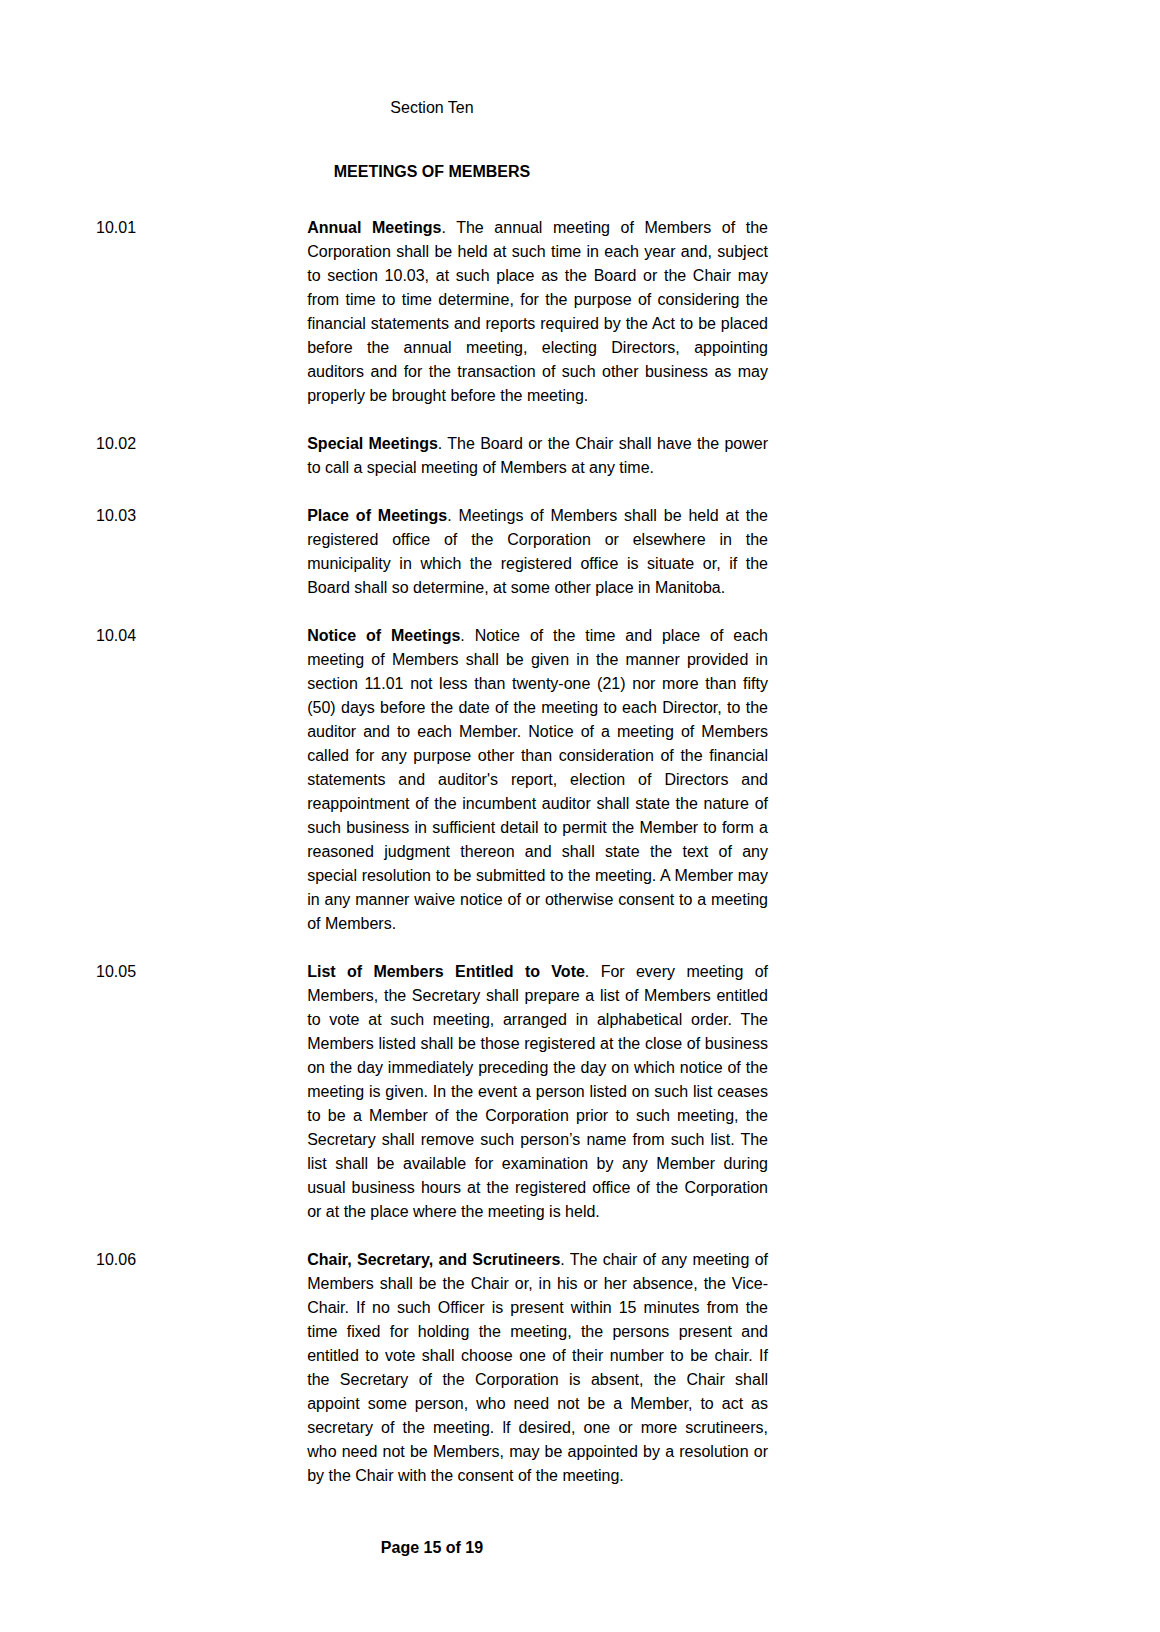Section Ten
MEETINGS OF MEMBERS
10.01
Annual Meetings. The annual meeting of Members of the Corporation shall be held at such time in each year and, subject to section 10.03, at such place as the Board or the Chair may from time to time determine, for the purpose of considering the financial statements and reports required by the Act to be placed before the annual meeting, electing Directors, appointing auditors and for the transaction of such other business as may properly be brought before the meeting.
10.02
Special Meetings. The Board or the Chair shall have the power to call a special meeting of Members at any time.
10.03
Place of Meetings. Meetings of Members shall be held at the registered office of the Corporation or elsewhere in the municipality in which the registered office is situate or, if the Board shall so determine, at some other place in Manitoba.
10.04
Notice of Meetings. Notice of the time and place of each meeting of Members shall be given in the manner provided in section 11.01 not less than twenty-one (21) nor more than fifty (50) days before the date of the meeting to each Director, to the auditor and to each Member. Notice of a meeting of Members called for any purpose other than consideration of the financial statements and auditor's report, election of Directors and reappointment of the incumbent auditor shall state the nature of such business in sufficient detail to permit the Member to form a reasoned judgment thereon and shall state the text of any special resolution to be submitted to the meeting. A Member may in any manner waive notice of or otherwise consent to a meeting of Members.
10.05
List of Members Entitled to Vote. For every meeting of Members, the Secretary shall prepare a list of Members entitled to vote at such meeting, arranged in alphabetical order. The Members listed shall be those registered at the close of business on the day immediately preceding the day on which notice of the meeting is given. In the event a person listed on such list ceases to be a Member of the Corporation prior to such meeting, the Secretary shall remove such person’s name from such list. The list shall be available for examination by any Member during usual business hours at the registered office of the Corporation or at the place where the meeting is held.
10.06
Chair, Secretary, and Scrutineers. The chair of any meeting of Members shall be the Chair or, in his or her absence, the Vice-Chair. If no such Officer is present within 15 minutes from the time fixed for holding the meeting, the persons present and entitled to vote shall choose one of their number to be chair. If the Secretary of the Corporation is absent, the Chair shall appoint some person, who need not be a Member, to act as secretary of the meeting. lf desired, one or more scrutineers, who need not be Members, may be appointed by a resolution or by the Chair with the consent of the meeting.
Page 15 of 19